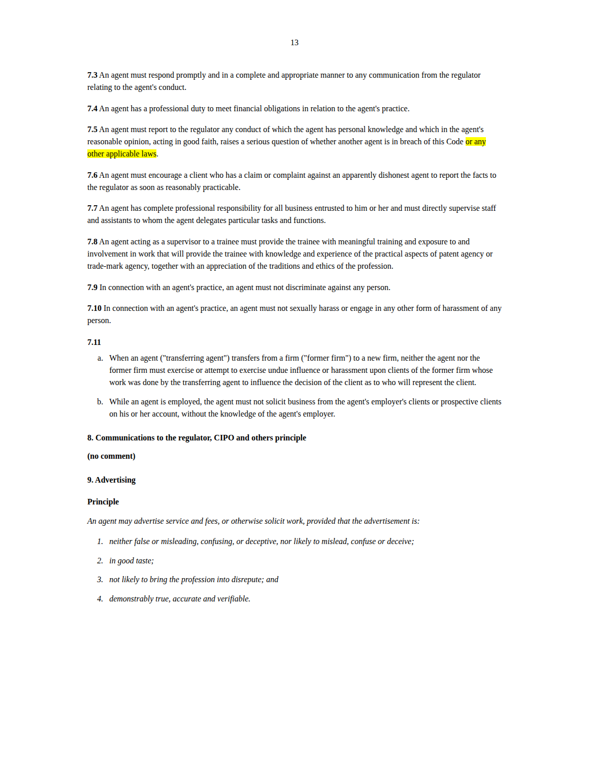13
7.3 An agent must respond promptly and in a complete and appropriate manner to any communication from the regulator relating to the agent's conduct.
7.4 An agent has a professional duty to meet financial obligations in relation to the agent's practice.
7.5 An agent must report to the regulator any conduct of which the agent has personal knowledge and which in the agent's reasonable opinion, acting in good faith, raises a serious question of whether another agent is in breach of this Code or any other applicable laws.
7.6 An agent must encourage a client who has a claim or complaint against an apparently dishonest agent to report the facts to the regulator as soon as reasonably practicable.
7.7 An agent has complete professional responsibility for all business entrusted to him or her and must directly supervise staff and assistants to whom the agent delegates particular tasks and functions.
7.8 An agent acting as a supervisor to a trainee must provide the trainee with meaningful training and exposure to and involvement in work that will provide the trainee with knowledge and experience of the practical aspects of patent agency or trade-mark agency, together with an appreciation of the traditions and ethics of the profession.
7.9 In connection with an agent's practice, an agent must not discriminate against any person.
7.10 In connection with an agent's practice, an agent must not sexually harass or engage in any other form of harassment of any person.
7.11
When an agent ("transferring agent") transfers from a firm ("former firm") to a new firm, neither the agent nor the former firm must exercise or attempt to exercise undue influence or harassment upon clients of the former firm whose work was done by the transferring agent to influence the decision of the client as to who will represent the client.
While an agent is employed, the agent must not solicit business from the agent's employer's clients or prospective clients on his or her account, without the knowledge of the agent's employer.
8. Communications to the regulator, CIPO and others principle
(no comment)
9. Advertising
Principle
An agent may advertise service and fees, or otherwise solicit work, provided that the advertisement is:
neither false or misleading, confusing, or deceptive, nor likely to mislead, confuse or deceive;
in good taste;
not likely to bring the profession into disrepute; and
demonstrably true, accurate and verifiable.